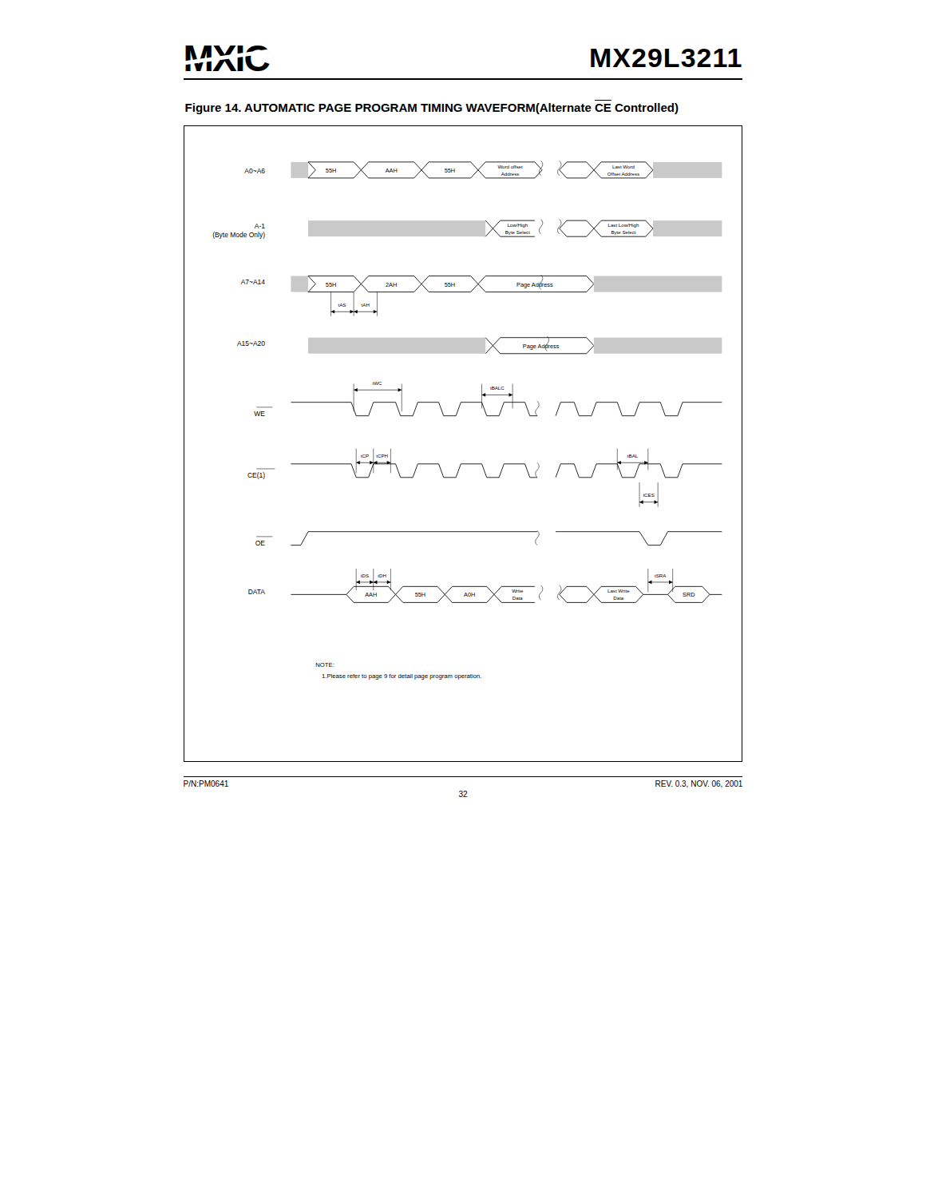MXIC
MX29L3211
Figure 14. AUTOMATIC PAGE PROGRAM TIMING WAVEFORM(Alternate CE Controlled)
A0~A6 55H AAH 55H Word offset Address Last Word Offset Address A-1 (Byte Mode Only) Low/High Byte Select Last Low/High Byte Select A7~A14 55H 2AH 55H Page Address tAS tAH A15~A20 Page Address WE tWC tBALC CE(1) tCP tCPH tBAL tCES OE DATA tDS tDH AAH 55H A0H Write Data Last Write Data SRD tSRA NOTE: 1.Please refer to page 9 for detail page program operation.
P/N:PM0641 REV. 0.3, NOV. 06, 2001
32